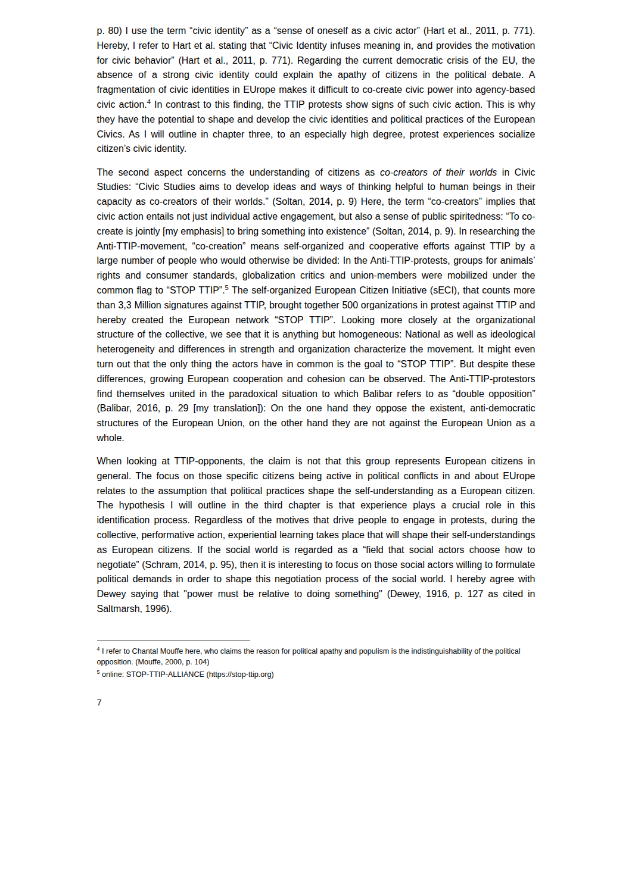p. 80) I use the term “civic identity” as a “sense of oneself as a civic actor” (Hart et al., 2011, p. 771). Hereby, I refer to Hart et al. stating that “Civic Identity infuses meaning in, and provides the motivation for civic behavior” (Hart et al., 2011, p. 771). Regarding the current democratic crisis of the EU, the absence of a strong civic identity could explain the apathy of citizens in the political debate. A fragmentation of civic identities in EUrope makes it difficult to co-create civic power into agency-based civic action.4 In contrast to this finding, the TTIP protests show signs of such civic action. This is why they have the potential to shape and develop the civic identities and political practices of the European Civics. As I will outline in chapter three, to an especially high degree, protest experiences socialize citizen’s civic identity.
The second aspect concerns the understanding of citizens as co-creators of their worlds in Civic Studies: “Civic Studies aims to develop ideas and ways of thinking helpful to human beings in their capacity as co-creators of their worlds.” (Soltan, 2014, p. 9) Here, the term “co-creators” implies that civic action entails not just individual active engagement, but also a sense of public spiritedness: “To co-create is jointly [my emphasis] to bring something into existence” (Soltan, 2014, p. 9). In researching the Anti-TTIP-movement, “co-creation” means self-organized and cooperative efforts against TTIP by a large number of people who would otherwise be divided: In the Anti-TTIP-protests, groups for animals’ rights and consumer standards, globalization critics and union-members were mobilized under the common flag to “STOP TTIP”.5 The self-organized European Citizen Initiative (sECI), that counts more than 3,3 Million signatures against TTIP, brought together 500 organizations in protest against TTIP and hereby created the European network “STOP TTIP”. Looking more closely at the organizational structure of the collective, we see that it is anything but homogeneous: National as well as ideological heterogeneity and differences in strength and organization characterize the movement. It might even turn out that the only thing the actors have in common is the goal to “STOP TTIP”. But despite these differences, growing European cooperation and cohesion can be observed. The Anti-TTIP-protestors find themselves united in the paradoxical situation to which Balibar refers to as “double opposition” (Balibar, 2016, p. 29 [my translation]): On the one hand they oppose the existent, anti-democratic structures of the European Union, on the other hand they are not against the European Union as a whole.
When looking at TTIP-opponents, the claim is not that this group represents European citizens in general. The focus on those specific citizens being active in political conflicts in and about EUrope relates to the assumption that political practices shape the self-understanding as a European citizen. The hypothesis I will outline in the third chapter is that experience plays a crucial role in this identification process. Regardless of the motives that drive people to engage in protests, during the collective, performative action, experiential learning takes place that will shape their self-understandings as European citizens. If the social world is regarded as a “field that social actors choose how to negotiate” (Schram, 2014, p. 95), then it is interesting to focus on those social actors willing to formulate political demands in order to shape this negotiation process of the social world. I hereby agree with Dewey saying that "power must be relative to doing something" (Dewey, 1916, p. 127 as cited in Saltmarsh, 1996).
4 I refer to Chantal Mouffe here, who claims the reason for political apathy and populism is the indistinguishability of the political opposition. (Mouffe, 2000, p. 104)
5 online: STOP-TTIP-ALLIANCE (https://stop-ttip.org)
7